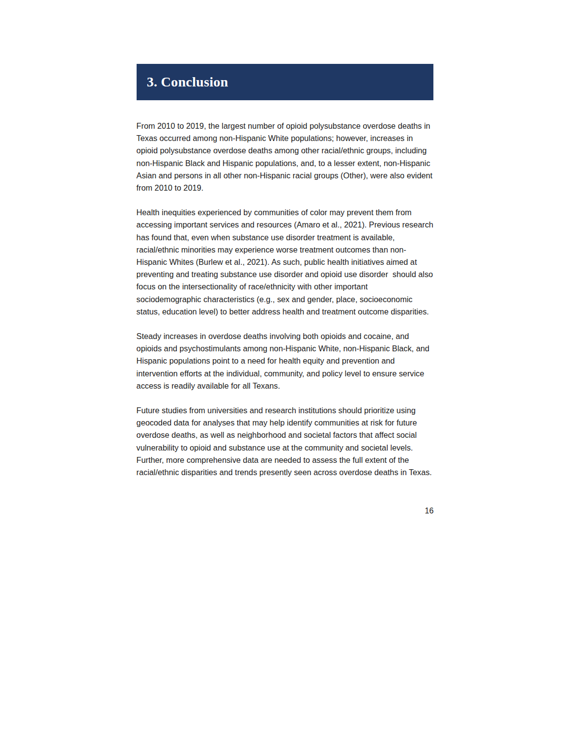3. Conclusion
From 2010 to 2019, the largest number of opioid polysubstance overdose deaths in Texas occurred among non-Hispanic White populations; however, increases in opioid polysubstance overdose deaths among other racial/ethnic groups, including non-Hispanic Black and Hispanic populations, and, to a lesser extent, non-Hispanic Asian and persons in all other non-Hispanic racial groups (Other), were also evident from 2010 to 2019.
Health inequities experienced by communities of color may prevent them from accessing important services and resources (Amaro et al., 2021). Previous research has found that, even when substance use disorder treatment is available, racial/ethnic minorities may experience worse treatment outcomes than non-Hispanic Whites (Burlew et al., 2021). As such, public health initiatives aimed at preventing and treating substance use disorder and opioid use disorder should also focus on the intersectionality of race/ethnicity with other important sociodemographic characteristics (e.g., sex and gender, place, socioeconomic status, education level) to better address health and treatment outcome disparities.
Steady increases in overdose deaths involving both opioids and cocaine, and opioids and psychostimulants among non-Hispanic White, non-Hispanic Black, and Hispanic populations point to a need for health equity and prevention and intervention efforts at the individual, community, and policy level to ensure service access is readily available for all Texans.
Future studies from universities and research institutions should prioritize using geocoded data for analyses that may help identify communities at risk for future overdose deaths, as well as neighborhood and societal factors that affect social vulnerability to opioid and substance use at the community and societal levels. Further, more comprehensive data are needed to assess the full extent of the racial/ethnic disparities and trends presently seen across overdose deaths in Texas.
16